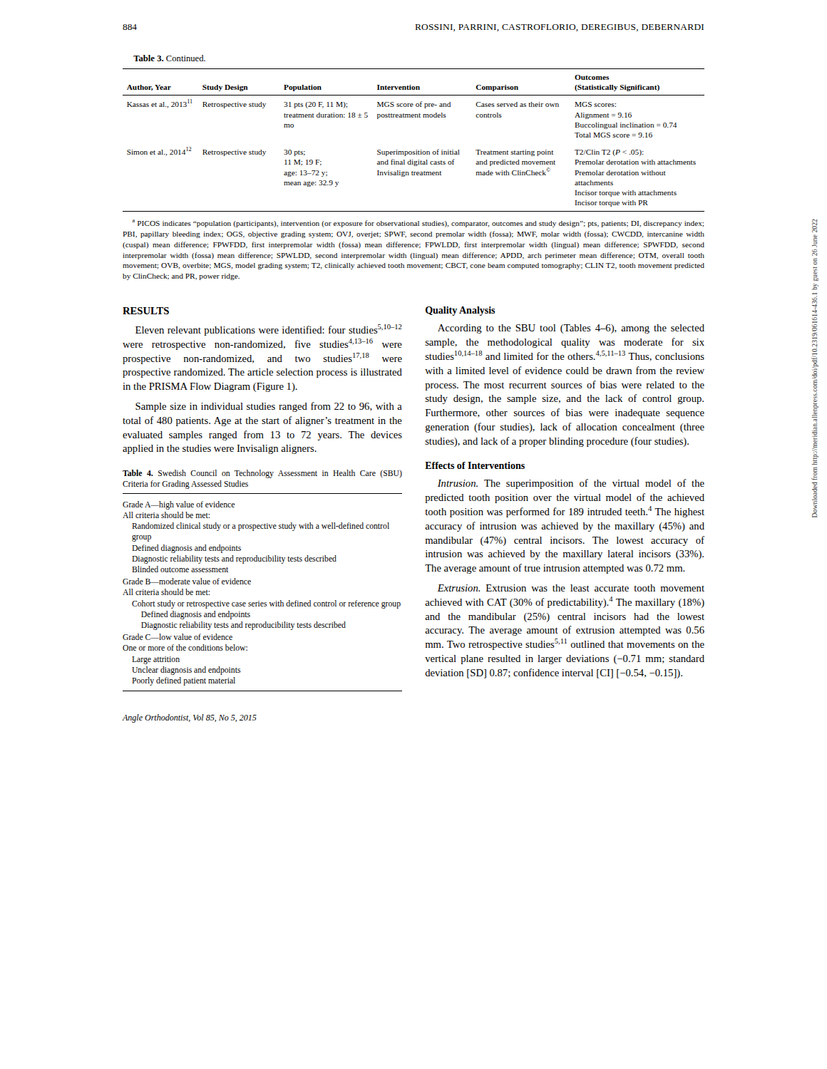884 Rossini, Parrini, Castroflorio, Deregibus, Debernardi
Table 3. Continued.
| Author, Year | Study Design | Population | Intervention | Comparison | Outcomes (Statistically Significant) |
| --- | --- | --- | --- | --- | --- |
| Kassas et al., 2013 11 | Retrospective study | 31 pts (20 F, 11 M); treatment duration: 18 ± 5 mo | MGS score of pre- and posttreatment models | Cases served as their own controls | MGS scores: Alignment = 9.16 Buccolingual inclination = 0.74 Total MGS score = 9.16 |
| Simon et al., 2014 12 | Retrospective study | 30 pts; 11 M; 19 F; age: 13–72 y; mean age: 32.9 y | Superimposition of initial and final digital casts of Invisalign treatment | Treatment starting point and predicted movement made with ClinCheck © | T2/Clin T2 ( P < .05): Premolar derotation with attachments Premolar derotation without attachments Incisor torque with attachments Incisor torque with PR |
a PICOS indicates “population (participants), intervention (or exposure for observational studies), comparator, outcomes and study design”; pts, patients; DI, discrepancy index; PBI, papillary bleeding index; OGS, objective grading system; OVJ, overjet; SPWF, second premolar width (fossa); MWF, molar width (fossa); CWCDD, intercanine width (cuspal) mean difference; FPWFDD, first interpremolar width (fossa) mean difference; FPWLDD, first interpremolar width (lingual) mean difference; SPWFDD, second interpremolar width (fossa) mean difference; SPWLDD, second interpremolar width (lingual) mean difference; APDD, arch perimeter mean difference; OTM, overall tooth movement; OVB, overbite; MGS, model grading system; T2, clinically achieved tooth movement; CBCT, cone beam computed tomography; CLIN T2, tooth movement predicted by ClinCheck; and PR, power ridge.
RESULTS
Eleven relevant publications were identified: four studies5,10–12 were retrospective non-randomized, five studies4,13–16 were prospective non-randomized, and two studies17,18 were prospective randomized. The article selection process is illustrated in the PRISMA Flow Diagram (Figure 1).
Sample size in individual studies ranged from 22 to 96, with a total of 480 patients. Age at the start of aligner’s treatment in the evaluated samples ranged from 13 to 72 years. The devices applied in the studies were Invisalign aligners.
Table 4. Swedish Council on Technology Assessment in Health Care (SBU) Criteria for Grading Assessed Studies
| Grade A—high value of evidence All criteria should be met: Randomized clinical study or a prospective study with a well-defined control group Defined diagnosis and endpoints Diagnostic reliability tests and reproducibility tests described Blinded outcome assessment Grade B—moderate value of evidence All criteria should be met: Cohort study or retrospective case series with defined control or reference group Defined diagnosis and endpoints Diagnostic reliability tests and reproducibility tests described Grade C—low value of evidence One or more of the conditions below: Large attrition Unclear diagnosis and endpoints Poorly defined patient material |
Quality Analysis
According to the SBU tool (Tables 4–6), among the selected sample, the methodological quality was moderate for six studies10,14–18 and limited for the others.4,5,11–13 Thus, conclusions with a limited level of evidence could be drawn from the review process. The most recurrent sources of bias were related to the study design, the sample size, and the lack of control group. Furthermore, other sources of bias were inadequate sequence generation (four studies), lack of allocation concealment (three studies), and lack of a proper blinding procedure (four studies).
Effects of Interventions
Intrusion. The superimposition of the virtual model of the predicted tooth position over the virtual model of the achieved tooth position was performed for 189 intruded teeth.4 The highest accuracy of intrusion was achieved by the maxillary (45%) and mandibular (47%) central incisors. The lowest accuracy of intrusion was achieved by the maxillary lateral incisors (33%). The average amount of true intrusion attempted was 0.72 mm.
Extrusion. Extrusion was the least accurate tooth movement achieved with CAT (30% of predictability).4 The maxillary (18%) and the mandibular (25%) central incisors had the lowest accuracy. The average amount of extrusion attempted was 0.56 mm. Two retrospective studies5,11 outlined that movements on the vertical plane resulted in larger deviations (−0.71 mm; standard deviation [SD] 0.87; confidence interval [CI] [−0.54, −0.15]).
Angle Orthodontist, Vol 85, No 5, 2015
Downloaded from http://meridian.allenpress.com/doi/pdf/10.2319/061614-436.1 by guest on 26 June 2022